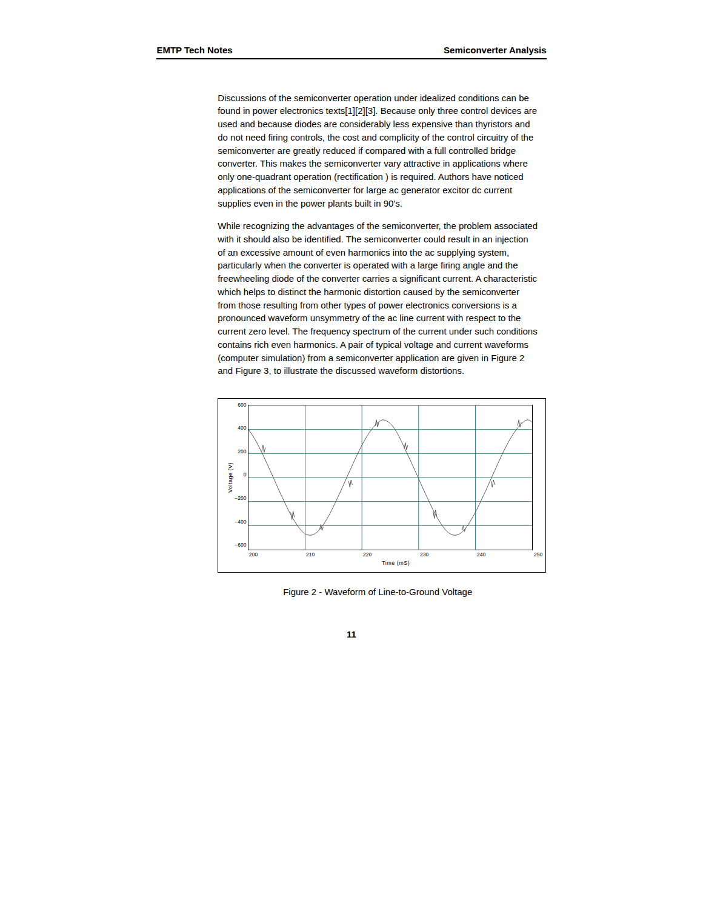EMTP Tech Notes
Semiconverter Analysis
Discussions of the semiconverter operation under idealized conditions can be found in power electronics texts[1][2][3]. Because only three control devices are used and because diodes are considerably less expensive than thyristors and do not need firing controls, the cost and complicity of the control circuitry of the semiconverter are greatly reduced if compared with a full controlled bridge converter. This makes the semiconverter vary attractive in applications where only one-quadrant operation (rectification ) is required. Authors have noticed applications of the semiconverter for large ac generator excitor dc current supplies even in the power plants built in 90's.
While recognizing the advantages of the semiconverter, the problem associated with it should also be identified. The semiconverter could result in an injection of an excessive amount of even harmonics into the ac supplying system, particularly when the converter is operated with a large firing angle and the freewheeling diode of the converter carries a significant current. A characteristic which helps to distinct the harmonic distortion caused by the semiconverter from those resulting from other types of power electronics conversions is a pronounced waveform unsymmetry of the ac line current with respect to the current zero level. The frequency spectrum of the current under such conditions contains rich even harmonics. A pair of typical voltage and current waveforms (computer simulation) from a semiconverter application are given in Figure 2 and Figure 3, to illustrate the discussed waveform distortions.
Voltage (V)
600 400 200 0 −200 −400 −600
200 210 220 230 240 250
Time (mS)
Figure 2 - Waveform of Line-to-Ground Voltage
11